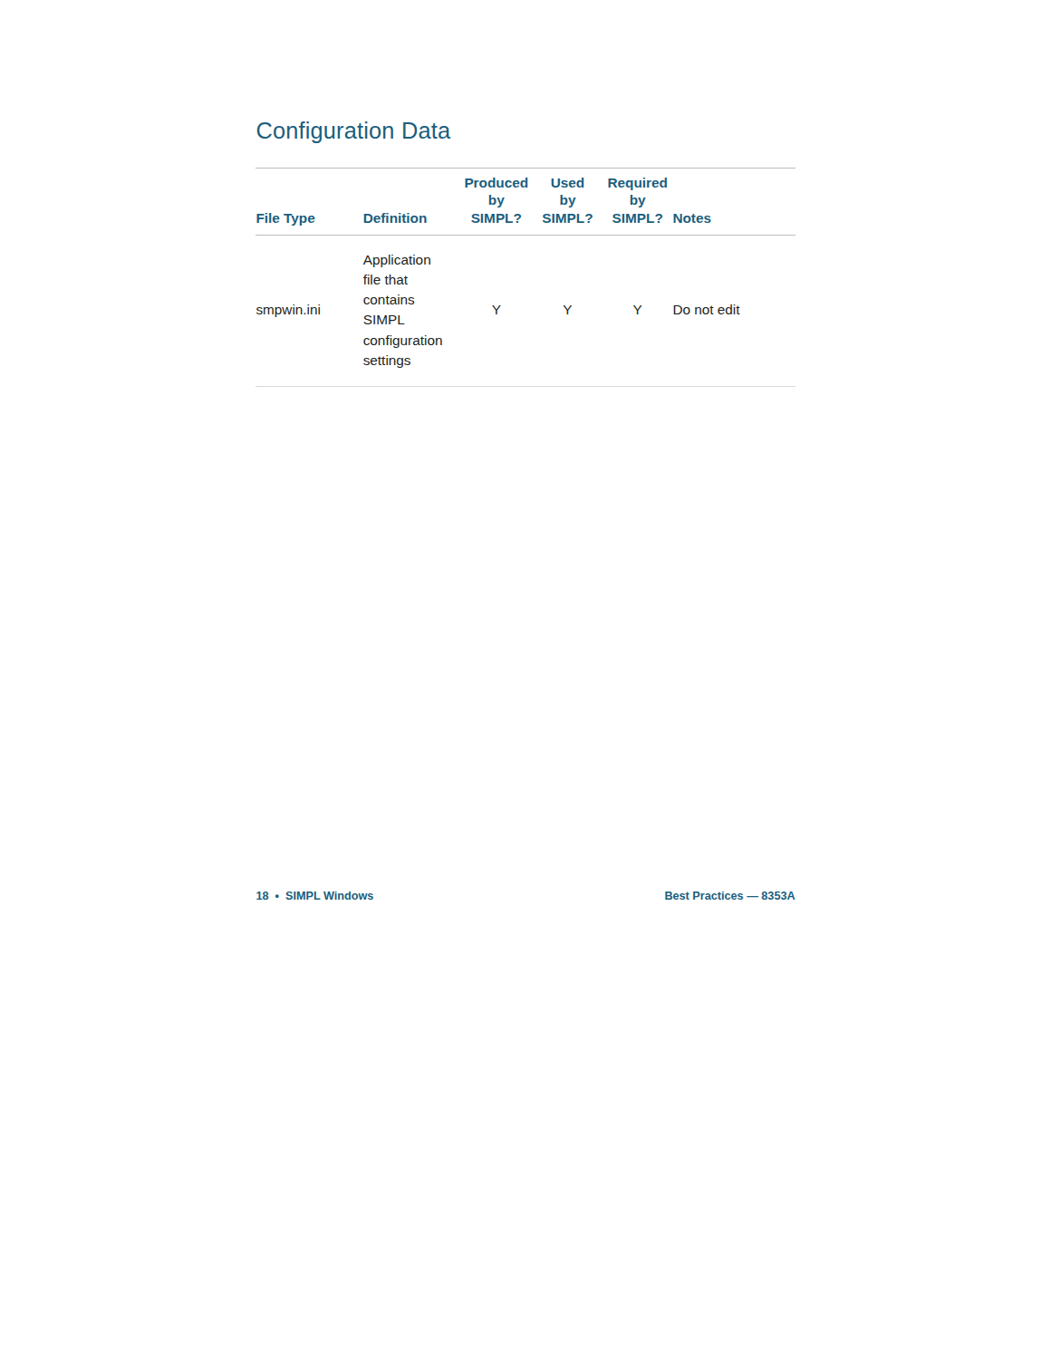Configuration Data
| File Type | Definition | Produced by SIMPL? | Used by SIMPL? | Required by SIMPL? | Notes |
| --- | --- | --- | --- | --- | --- |
| smpwin.ini | Application file that contains SIMPL configuration settings | Y | Y | Y | Do not edit |
18 • SIMPL Windows Best Practices — 8353A